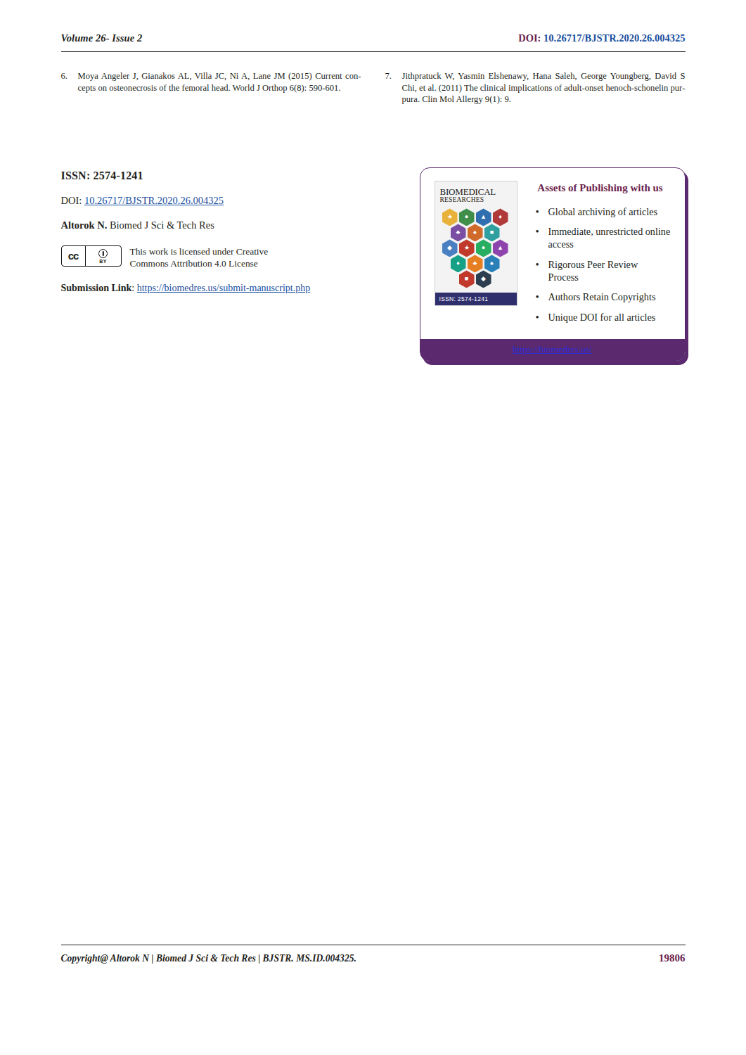Volume 26- Issue 2
DOI: 10.26717/BJSTR.2020.26.004325
6.
Moya Angeler J, Gianakos AL, Villa JC, Ni A, Lane JM (2015) Current concepts on osteonecrosis of the femoral head. World J Orthop 6(8): 590-601.
7.
Jithpratuck W, Yasmin Elshenawy, Hana Saleh, George Youngberg, David S Chi, et al. (2011) The clinical implications of adult-onset henoch-schonelin purpura. Clin Mol Allergy 9(1): 9.
ISSN: 2574-1241
DOI: 10.26717/BJSTR.2020.26.004325
Altorok N. Biomed J Sci & Tech Res
cc
BY
This work is licensed under Creative
Commons Attribution 4.0 License
Submission Link: https://biomedres.us/submit-manuscript.php
BIOMEDICAL RESEARCHES
★
●
▲
♦
♣
♠
■
◆
★
●
▲
♦
♣
♠
■
◆
ISSN: 2574-1241
Assets of Publishing with us
Global archiving of articles
Immediate, unrestricted online access
Rigorous Peer Review Process
Authors Retain Copyrights
Unique DOI for all articles
https://biomedres.us/
Copyright@ Altorok N | Biomed J Sci & Tech Res | BJSTR. MS.ID.004325.
19806